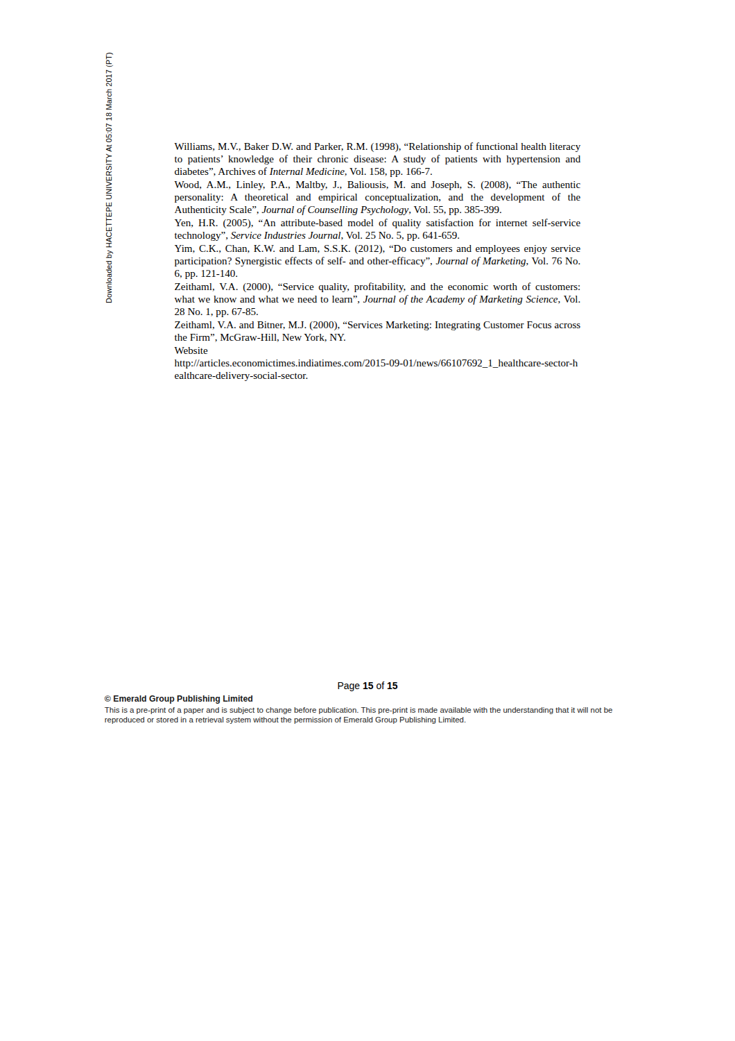Downloaded by HACETTEPE UNIVERSITY At 05:07 18 March 2017 (PT)
Williams, M.V., Baker D.W. and Parker, R.M. (1998), “Relationship of functional health literacy to patients’ knowledge of their chronic disease: A study of patients with hypertension and diabetes”, Archives of Internal Medicine, Vol. 158, pp. 166-7.
Wood, A.M., Linley, P.A., Maltby, J., Baliousis, M. and Joseph, S. (2008), “The authentic personality: A theoretical and empirical conceptualization, and the development of the Authenticity Scale”, Journal of Counselling Psychology, Vol. 55, pp. 385-399.
Yen, H.R. (2005), “An attribute-based model of quality satisfaction for internet self-service technology”, Service Industries Journal, Vol. 25 No. 5, pp. 641-659.
Yim, C.K., Chan, K.W. and Lam, S.S.K. (2012), “Do customers and employees enjoy service participation? Synergistic effects of self- and other-efficacy”, Journal of Marketing, Vol. 76 No. 6, pp. 121-140.
Zeithaml, V.A. (2000), “Service quality, profitability, and the economic worth of customers: what we know and what we need to learn”, Journal of the Academy of Marketing Science, Vol. 28 No. 1, pp. 67-85.
Zeithaml, V.A. and Bitner, M.J. (2000), “Services Marketing: Integrating Customer Focus across the Firm”, McGraw-Hill, New York, NY.
Website
http://articles.economictimes.indiatimes.com/2015-09-01/news/66107692_1_healthcare-sector-healthcare-delivery-social-sector.
Page 15 of 15
© Emerald Group Publishing Limited
This is a pre-print of a paper and is subject to change before publication. This pre-print is made available with the understanding that it will not be reproduced or stored in a retrieval system without the permission of Emerald Group Publishing Limited.